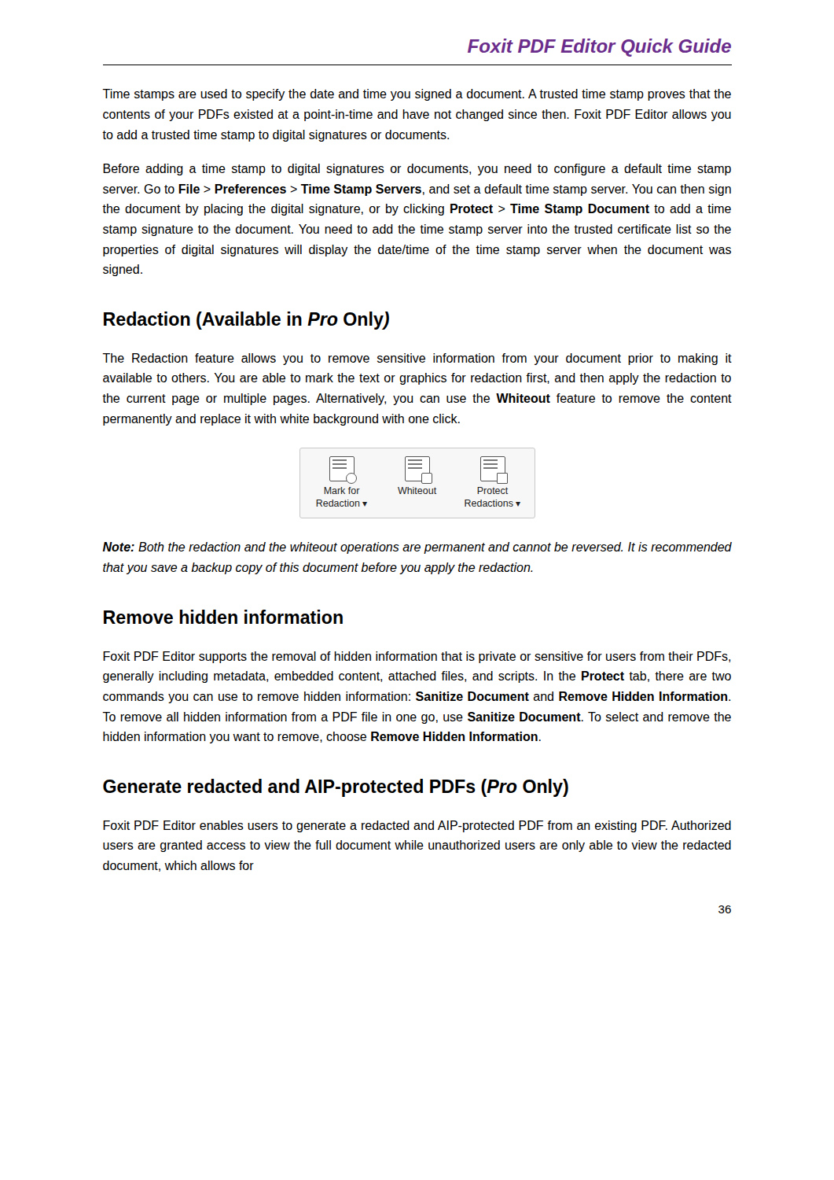Foxit PDF Editor Quick Guide
Time stamps are used to specify the date and time you signed a document. A trusted time stamp proves that the contents of your PDFs existed at a point-in-time and have not changed since then. Foxit PDF Editor allows you to add a trusted time stamp to digital signatures or documents.
Before adding a time stamp to digital signatures or documents, you need to configure a default time stamp server. Go to File > Preferences > Time Stamp Servers, and set a default time stamp server. You can then sign the document by placing the digital signature, or by clicking Protect > Time Stamp Document to add a time stamp signature to the document. You need to add the time stamp server into the trusted certificate list so the properties of digital signatures will display the date/time of the time stamp server when the document was signed.
Redaction (Available in Pro Only)
The Redaction feature allows you to remove sensitive information from your document prior to making it available to others. You are able to mark the text or graphics for redaction first, and then apply the redaction to the current page or multiple pages. Alternatively, you can use the Whiteout feature to remove the content permanently and replace it with white background with one click.
Mark for
Redaction ▾
Whiteout
Protect
Redactions ▾
Note: Both the redaction and the whiteout operations are permanent and cannot be reversed. It is recommended that you save a backup copy of this document before you apply the redaction.
Remove hidden information
Foxit PDF Editor supports the removal of hidden information that is private or sensitive for users from their PDFs, generally including metadata, embedded content, attached files, and scripts. In the Protect tab, there are two commands you can use to remove hidden information: Sanitize Document and Remove Hidden Information. To remove all hidden information from a PDF file in one go, use Sanitize Document. To select and remove the hidden information you want to remove, choose Remove Hidden Information.
Generate redacted and AIP-protected PDFs (Pro Only)
Foxit PDF Editor enables users to generate a redacted and AIP-protected PDF from an existing PDF. Authorized users are granted access to view the full document while unauthorized users are only able to view the redacted document, which allows for
36